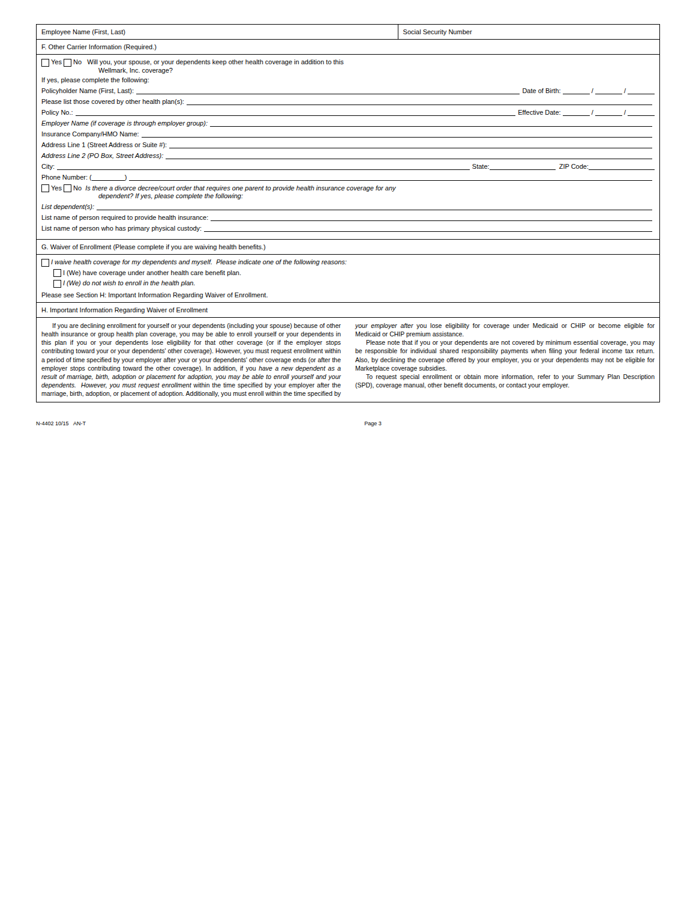| Employee Name (First, Last) | Social Security Number |
| F. Other Carrier Information (Required.) |
| Yes No Will you, your spouse, or your dependents keep other health coverage in addition to this Wellmark, Inc. coverage? If yes, please complete the following: Policyholder Name (First, Last): Date of Birth: / / Please list those covered by other health plan(s): Policy No.: Effective Date: / / Employer Name (if coverage is through employer group): Insurance Company/HMO Name: Address Line 1 (Street Address or Suite #): Address Line 2 (PO Box, Street Address): City: State: ZIP Code: Phone Number: ( ) Yes No Is there a divorce decree/court order that requires one parent to provide health insurance coverage for any dependent? If yes, please complete the following: List dependent(s): List name of person required to provide health insurance: List name of person who has primary physical custody: |
| G. Waiver of Enrollment (Please complete if you are waiving health benefits.) |
| I waive health coverage for my dependents and myself. Please indicate one of the following reasons: I (We) have coverage under another health care benefit plan. I (We) do not wish to enroll in the health plan. Please see Section H: Important Information Regarding Waiver of Enrollment. |
| H. Important Information Regarding Waiver of Enrollment |
| If you are declining enrollment for yourself or your dependents (including your spouse) because of other health insurance or group health plan coverage, you may be able to enroll yourself or your dependents in this plan if you or your dependents lose eligibility for that other coverage (or if the employer stops contributing toward your or your dependents' other coverage). However, you must request enrollment within a period of time specified by your employer after your or your dependents' other coverage ends (or after the employer stops contributing toward the other coverage). In addition, if you have a new dependent as a result of marriage, birth, adoption or placement for adoption, you may be able to enroll yourself and your dependents. However, you must request enrollment within the time specified by your employer after the marriage, birth, adoption, or placement of adoption. Additionally, you must enroll within the time specified by your employer after you lose eligibility for coverage under Medicaid or CHIP or become eligible for Medicaid or CHIP premium assistance. Please note that if you or your dependents are not covered by minimum essential coverage, you may be responsible for individual shared responsibility payments when filing your federal income tax return. Also, by declining the coverage offered by your employer, you or your dependents may not be eligible for Marketplace coverage subsidies. To request special enrollment or obtain more information, refer to your Summary Plan Description (SPD), coverage manual, other benefit documents, or contact your employer. |
N-4402 10/15 AN-T Page 3